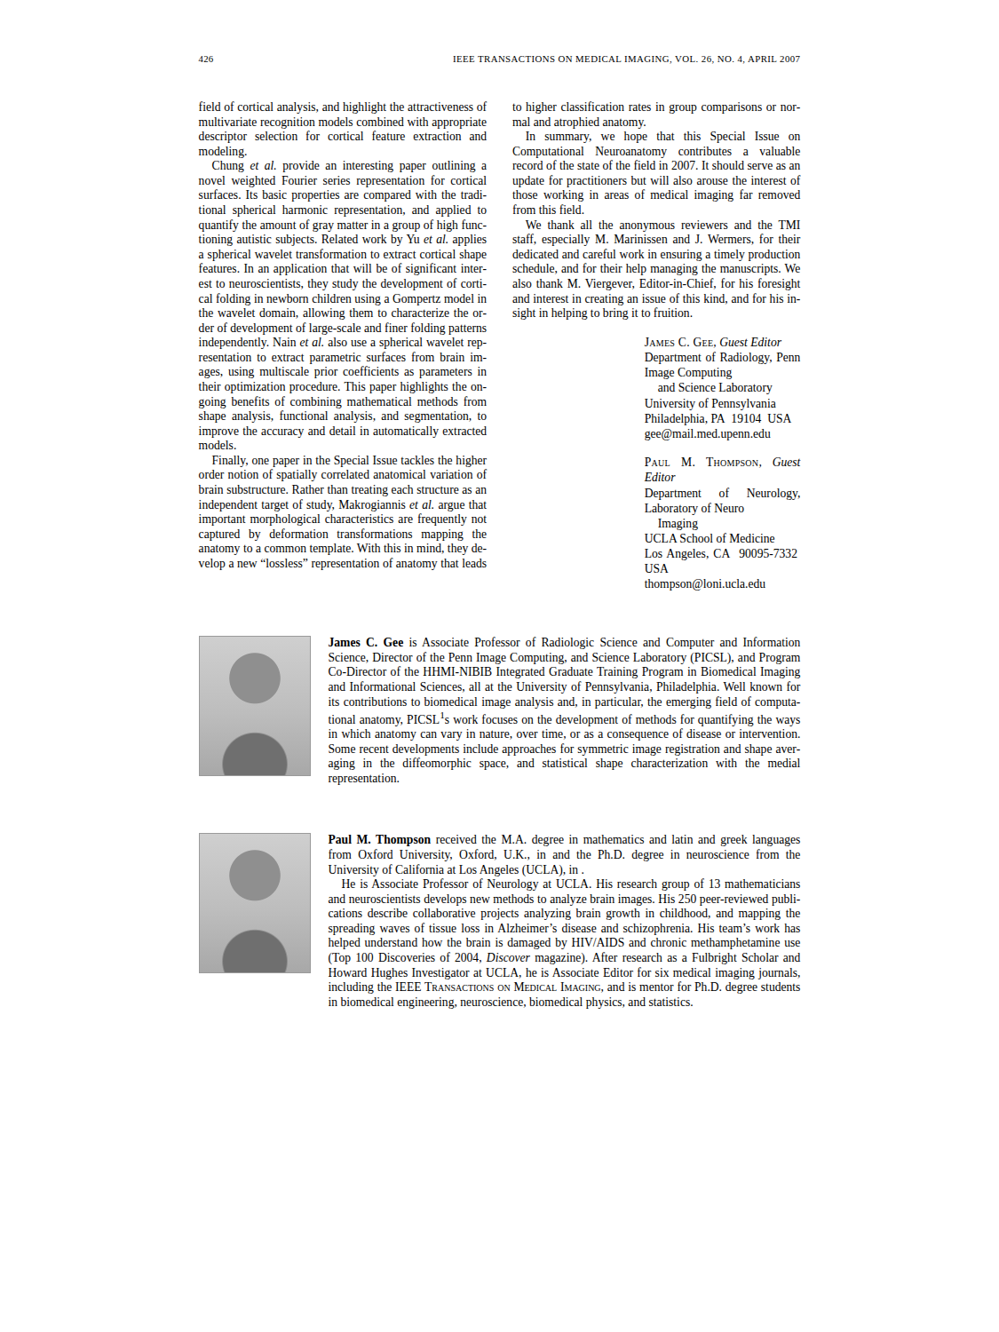426 IEEE Transactions on Medical Imaging, Vol. 26, No. 4, April 2007
field of cortical analysis, and highlight the attractiveness of multivariate recognition models combined with appropriate descriptor selection for cortical feature extraction and modeling.
Chung et al. provide an interesting paper outlining a novel weighted Fourier series representation for cortical surfaces. Its basic properties are compared with the traditional spherical harmonic representation, and applied to quantify the amount of gray matter in a group of high functioning autistic subjects. Related work by Yu et al. applies a spherical wavelet transformation to extract cortical shape features. In an application that will be of significant interest to neuroscientists, they study the development of cortical folding in newborn children using a Gompertz model in the wavelet domain, allowing them to characterize the order of development of large-scale and finer folding patterns independently. Nain et al. also use a spherical wavelet representation to extract parametric surfaces from brain images, using multiscale prior coefficients as parameters in their optimization procedure. This paper highlights the ongoing benefits of combining mathematical methods from shape analysis, functional analysis, and segmentation, to improve the accuracy and detail in automatically extracted models.
Finally, one paper in the Special Issue tackles the higher order notion of spatially correlated anatomical variation of brain substructure. Rather than treating each structure as an independent target of study, Makrogiannis et al. argue that important morphological characteristics are frequently not captured by deformation transformations mapping the anatomy to a common template. With this in mind, they develop a new “lossless” representation of anatomy that leads to higher classification rates in group comparisons or normal and atrophied anatomy.
In summary, we hope that this Special Issue on Computational Neuroanatomy contributes a valuable record of the state of the field in 2007. It should serve as an update for practitioners but will also arouse the interest of those working in areas of medical imaging far removed from this field.
We thank all the anonymous reviewers and the TMI staff, especially M. Marinissen and J. Wermers, for their dedicated and careful work in ensuring a timely production schedule, and for their help managing the manuscripts. We also thank M. Viergever, Editor-in-Chief, for his foresight and interest in creating an issue of this kind, and for his insight in helping to bring it to fruition.
James C. Gee, Guest Editor Department of Radiology, Penn Image Computing and Science Laboratory University of Pennsylvania Philadelphia, PA 19104 USA gee@mail.med.upenn.edu
Paul M. Thompson, Guest Editor Department of Neurology, Laboratory of Neuro Imaging UCLA School of Medicine Los Angeles, CA 90095-7332 USA thompson@loni.ucla.edu
James C. Gee is Associate Professor of Radiologic Science and Computer and Information Science, Director of the Penn Image Computing, and Science Laboratory (PICSL), and Program Co-Director of the HHMI-NIBIB Integrated Graduate Training Program in Biomedical Imaging and Informational Sciences, all at the University of Pennsylvania, Philadelphia. Well known for its contributions to biomedical image analysis and, in particular, the emerging field of computational anatomy, PICSL1s work focuses on the development of methods for quantifying the ways in which anatomy can vary in nature, over time, or as a consequence of disease or intervention. Some recent developments include approaches for symmetric image registration and shape averaging in the diffeomorphic space, and statistical shape characterization with the medial representation.
Paul M. Thompson received the M.A. degree in mathematics and latin and greek languages from Oxford University, Oxford, U.K., in and the Ph.D. degree in neuroscience from the University of California at Los Angeles (UCLA), in .
He is Associate Professor of Neurology at UCLA. His research group of 13 mathematicians and neuroscientists develops new methods to analyze brain images. His 250 peer-reviewed publications describe collaborative projects analyzing brain growth in childhood, and mapping the spreading waves of tissue loss in Alzheimer’s disease and schizophrenia. His team’s work has helped understand how the brain is damaged by HIV/AIDS and chronic methamphetamine use (Top 100 Discoveries of 2004, Discover magazine). After research as a Fulbright Scholar and Howard Hughes Investigator at UCLA, he is Associate Editor for six medical imaging journals, including the IEEE Transactions on Medical Imaging, and is mentor for Ph.D. degree students in biomedical engineering, neuroscience, biomedical physics, and statistics.